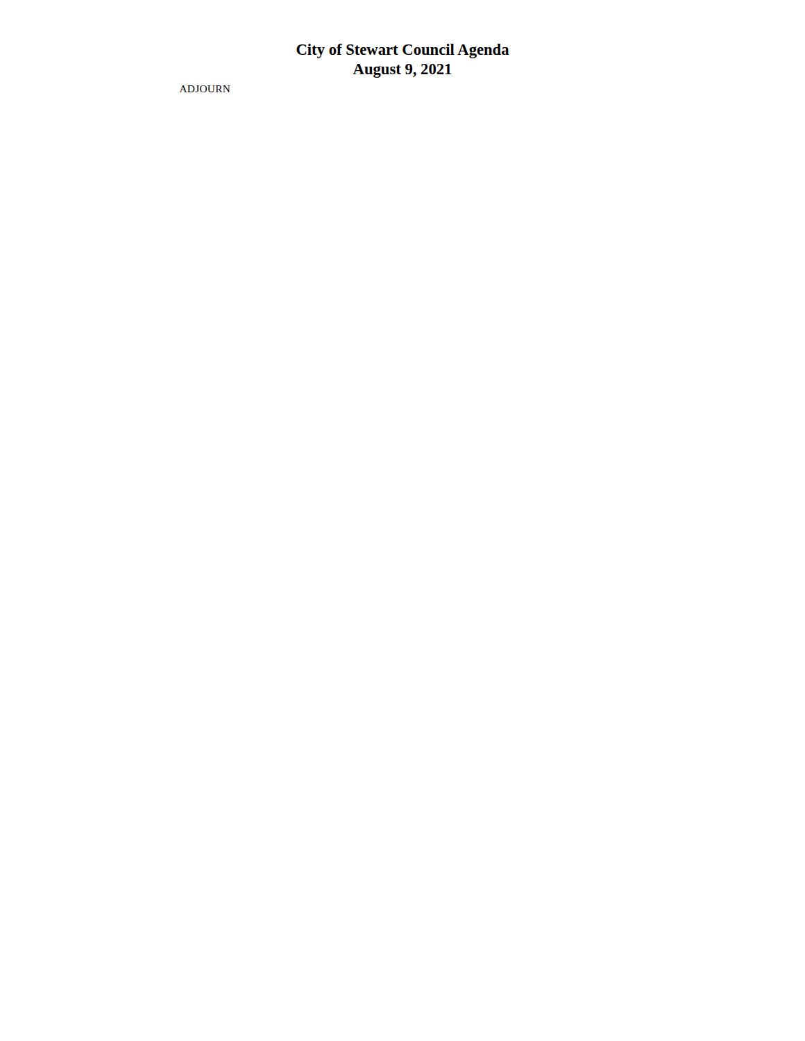City of Stewart Council Agenda August 9, 2021
ADJOURN